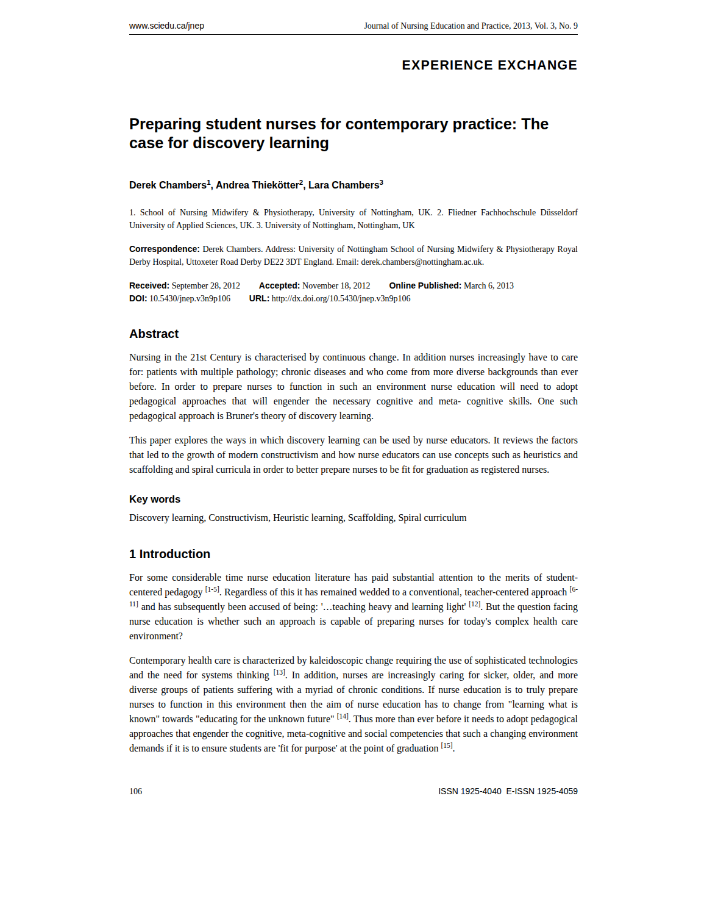www.sciedu.ca/jnep Journal of Nursing Education and Practice, 2013, Vol. 3, No. 9
EXPERIENCE EXCHANGE
Preparing student nurses for contemporary practice: The case for discovery learning
Derek Chambers1, Andrea Thiekötter2, Lara Chambers3
1. School of Nursing Midwifery & Physiotherapy, University of Nottingham, UK. 2. Fliedner Fachhochschule Düsseldorf University of Applied Sciences, UK. 3. University of Nottingham, Nottingham, UK
Correspondence: Derek Chambers. Address: University of Nottingham School of Nursing Midwifery & Physiotherapy Royal Derby Hospital, Uttoxeter Road Derby DE22 3DT England. Email: derek.chambers@nottingham.ac.uk.
Received: September 28, 2012 Accepted: November 18, 2012 Online Published: March 6, 2013
DOI: 10.5430/jnep.v3n9p106 URL: http://dx.doi.org/10.5430/jnep.v3n9p106
Abstract
Nursing in the 21st Century is characterised by continuous change. In addition nurses increasingly have to care for: patients with multiple pathology; chronic diseases and who come from more diverse backgrounds than ever before. In order to prepare nurses to function in such an environment nurse education will need to adopt pedagogical approaches that will engender the necessary cognitive and meta- cognitive skills. One such pedagogical approach is Bruner's theory of discovery learning.
This paper explores the ways in which discovery learning can be used by nurse educators. It reviews the factors that led to the growth of modern constructivism and how nurse educators can use concepts such as heuristics and scaffolding and spiral curricula in order to better prepare nurses to be fit for graduation as registered nurses.
Key words
Discovery learning, Constructivism, Heuristic learning, Scaffolding, Spiral curriculum
1 Introduction
For some considerable time nurse education literature has paid substantial attention to the merits of student-centered pedagogy [1-5]. Regardless of this it has remained wedded to a conventional, teacher-centered approach [6-11] and has subsequently been accused of being: '…teaching heavy and learning light' [12]. But the question facing nurse education is whether such an approach is capable of preparing nurses for today's complex health care environment?
Contemporary health care is characterized by kaleidoscopic change requiring the use of sophisticated technologies and the need for systems thinking [13]. In addition, nurses are increasingly caring for sicker, older, and more diverse groups of patients suffering with a myriad of chronic conditions. If nurse education is to truly prepare nurses to function in this environment then the aim of nurse education has to change from "learning what is known" towards "educating for the unknown future" [14]. Thus more than ever before it needs to adopt pedagogical approaches that engender the cognitive, meta-cognitive and social competencies that such a changing environment demands if it is to ensure students are 'fit for purpose' at the point of graduation [15].
106 ISSN 1925-4040 E-ISSN 1925-4059